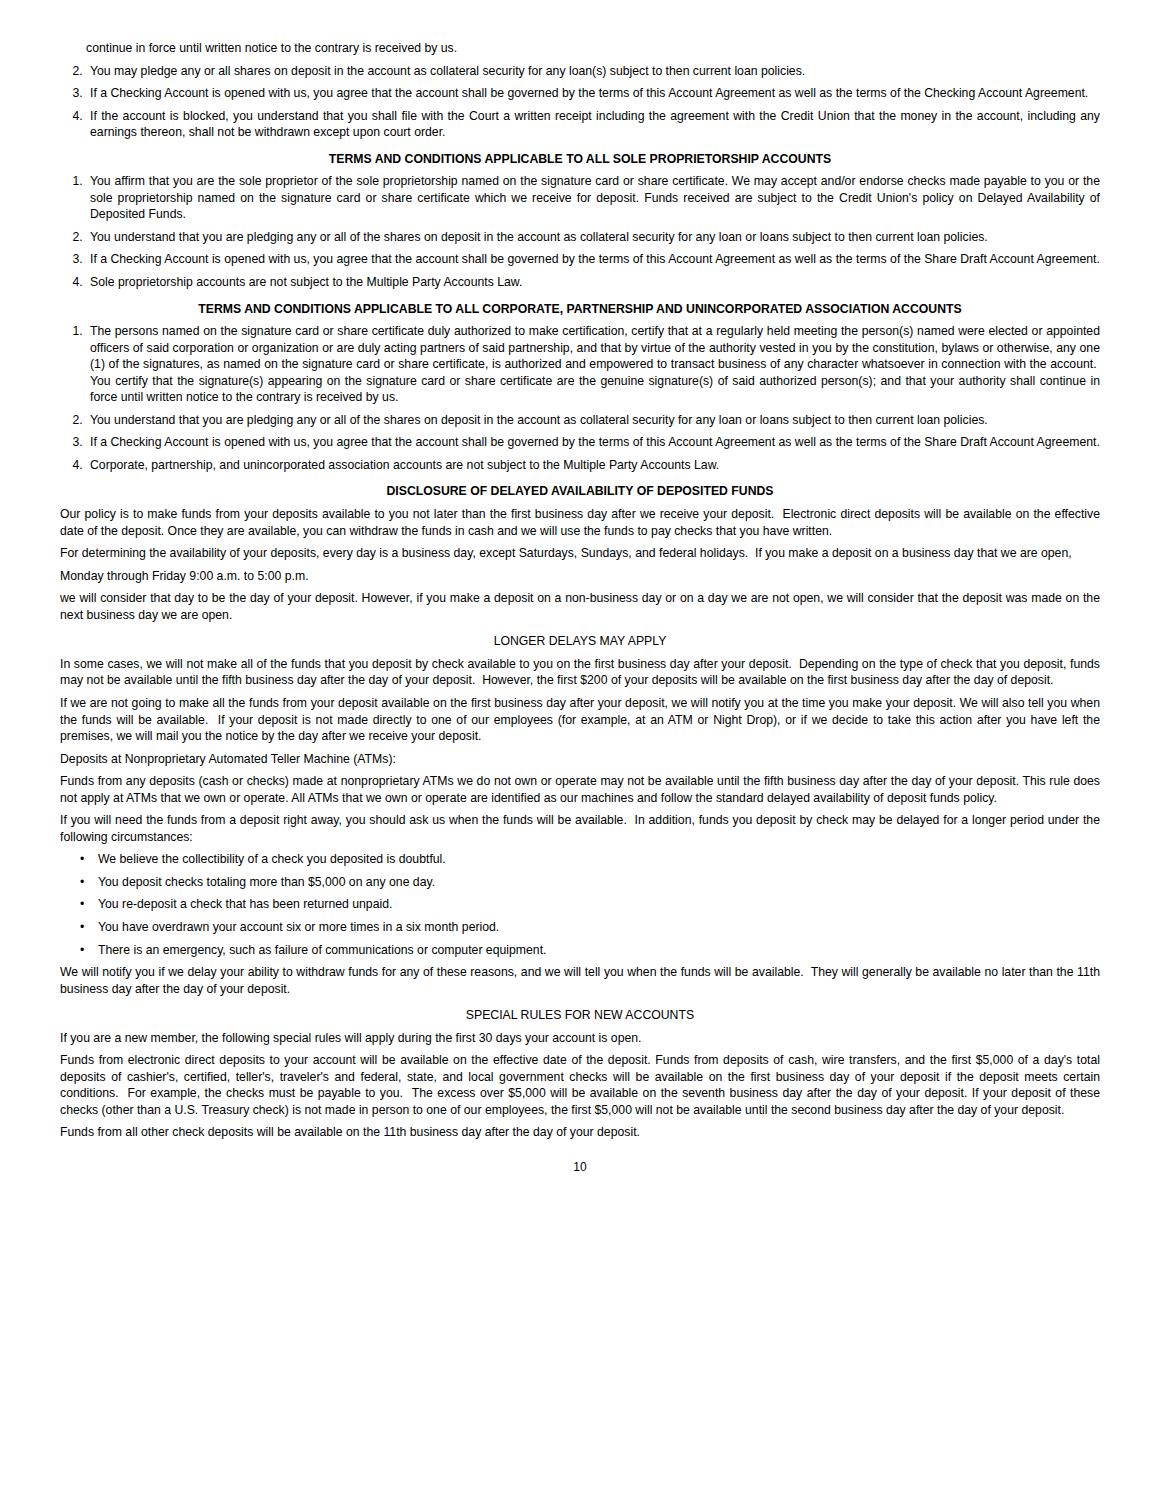continue in force until written notice to the contrary is received by us.
You may pledge any or all shares on deposit in the account as collateral security for any loan(s) subject to then current loan policies.
If a Checking Account is opened with us, you agree that the account shall be governed by the terms of this Account Agreement as well as the terms of the Checking Account Agreement.
If the account is blocked, you understand that you shall file with the Court a written receipt including the agreement with the Credit Union that the money in the account, including any earnings thereon, shall not be withdrawn except upon court order.
Terms and Conditions Applicable to All Sole Proprietorship Accounts
You affirm that you are the sole proprietor of the sole proprietorship named on the signature card or share certificate. We may accept and/or endorse checks made payable to you or the sole proprietorship named on the signature card or share certificate which we receive for deposit. Funds received are subject to the Credit Union's policy on Delayed Availability of Deposited Funds.
You understand that you are pledging any or all of the shares on deposit in the account as collateral security for any loan or loans subject to then current loan policies.
If a Checking Account is opened with us, you agree that the account shall be governed by the terms of this Account Agreement as well as the terms of the Share Draft Account Agreement.
Sole proprietorship accounts are not subject to the Multiple Party Accounts Law.
Terms and Conditions Applicable to All Corporate, Partnership and Unincorporated Association Accounts
The persons named on the signature card or share certificate duly authorized to make certification, certify that at a regularly held meeting the person(s) named were elected or appointed officers of said corporation or organization or are duly acting partners of said partnership, and that by virtue of the authority vested in you by the constitution, bylaws or otherwise, any one (1) of the signatures, as named on the signature card or share certificate, is authorized and empowered to transact business of any character whatsoever in connection with the account. You certify that the signature(s) appearing on the signature card or share certificate are the genuine signature(s) of said authorized person(s); and that your authority shall continue in force until written notice to the contrary is received by us.
You understand that you are pledging any or all of the shares on deposit in the account as collateral security for any loan or loans subject to then current loan policies.
If a Checking Account is opened with us, you agree that the account shall be governed by the terms of this Account Agreement as well as the terms of the Share Draft Account Agreement.
Corporate, partnership, and unincorporated association accounts are not subject to the Multiple Party Accounts Law.
Disclosure of Delayed Availability of Deposited Funds
Our policy is to make funds from your deposits available to you not later than the first business day after we receive your deposit. Electronic direct deposits will be available on the effective date of the deposit. Once they are available, you can withdraw the funds in cash and we will use the funds to pay checks that you have written.
For determining the availability of your deposits, every day is a business day, except Saturdays, Sundays, and federal holidays. If you make a deposit on a business day that we are open,
Monday through Friday 9:00 a.m. to 5:00 p.m.
we will consider that day to be the day of your deposit. However, if you make a deposit on a non-business day or on a day we are not open, we will consider that the deposit was made on the next business day we are open.
Longer Delays May Apply
In some cases, we will not make all of the funds that you deposit by check available to you on the first business day after your deposit. Depending on the type of check that you deposit, funds may not be available until the fifth business day after the day of your deposit. However, the first $200 of your deposits will be available on the first business day after the day of deposit.
If we are not going to make all the funds from your deposit available on the first business day after your deposit, we will notify you at the time you make your deposit. We will also tell you when the funds will be available. If your deposit is not made directly to one of our employees (for example, at an ATM or Night Drop), or if we decide to take this action after you have left the premises, we will mail you the notice by the day after we receive your deposit.
Deposits at Nonproprietary Automated Teller Machine (ATMs):
Funds from any deposits (cash or checks) made at nonproprietary ATMs we do not own or operate may not be available until the fifth business day after the day of your deposit. This rule does not apply at ATMs that we own or operate. All ATMs that we own or operate are identified as our machines and follow the standard delayed availability of deposit funds policy.
If you will need the funds from a deposit right away, you should ask us when the funds will be available. In addition, funds you deposit by check may be delayed for a longer period under the following circumstances:
We believe the collectibility of a check you deposited is doubtful.
You deposit checks totaling more than $5,000 on any one day.
You re-deposit a check that has been returned unpaid.
You have overdrawn your account six or more times in a six month period.
There is an emergency, such as failure of communications or computer equipment.
We will notify you if we delay your ability to withdraw funds for any of these reasons, and we will tell you when the funds will be available. They will generally be available no later than the 11th business day after the day of your deposit.
Special Rules for New Accounts
If you are a new member, the following special rules will apply during the first 30 days your account is open.
Funds from electronic direct deposits to your account will be available on the effective date of the deposit. Funds from deposits of cash, wire transfers, and the first $5,000 of a day's total deposits of cashier's, certified, teller's, traveler's and federal, state, and local government checks will be available on the first business day of your deposit if the deposit meets certain conditions. For example, the checks must be payable to you. The excess over $5,000 will be available on the seventh business day after the day of your deposit. If your deposit of these checks (other than a U.S. Treasury check) is not made in person to one of our employees, the first $5,000 will not be available until the second business day after the day of your deposit.
Funds from all other check deposits will be available on the 11th business day after the day of your deposit.
10